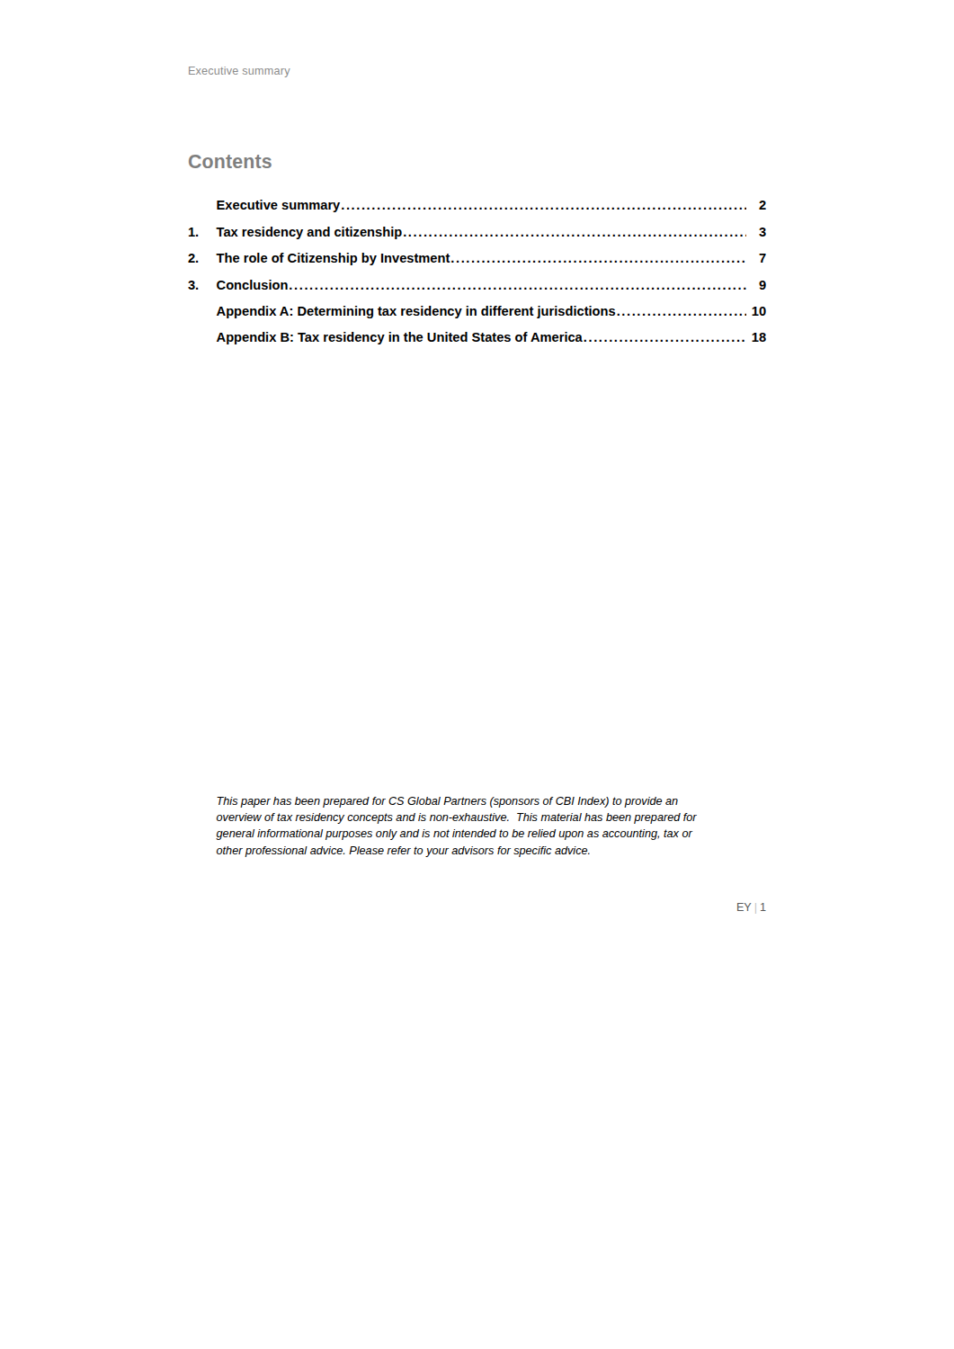Executive summary
Contents
Executive summary .................................................................................................. 2
1. Tax residency and citizenship .................................................................................. 3
2. The role of Citizenship by Investment ...................................................................... 7
3. Conclusion .............................................................................................................. 9
Appendix A: Determining tax residency in different jurisdictions ............................... 10
Appendix B: Tax residency in the United States of America ......................................... 18
This paper has been prepared for CS Global Partners (sponsors of CBI Index) to provide an overview of tax residency concepts and is non-exhaustive. This material has been prepared for general informational purposes only and is not intended to be relied upon as accounting, tax or other professional advice. Please refer to your advisors for specific advice.
EY|1